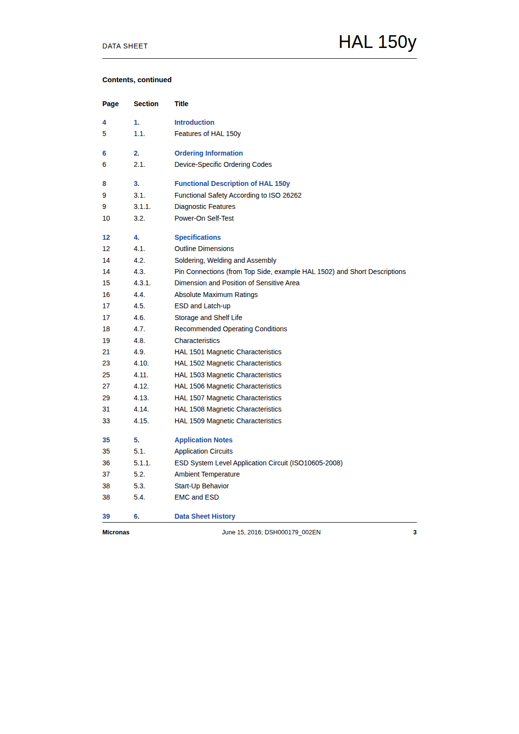DATA SHEET
HAL 150y
Contents, continued
| Page | Section | Title |
| 4 | 1. | Introduction |
| 5 | 1.1. | Features of HAL 150y |
| 6 | 2. | Ordering Information |
| 6 | 2.1. | Device-Specific Ordering Codes |
| 8 | 3. | Functional Description of HAL 150y |
| 9 | 3.1. | Functional Safety According to ISO 26262 |
| 9 | 3.1.1. | Diagnostic Features |
| 10 | 3.2. | Power-On Self-Test |
| 12 | 4. | Specifications |
| 12 | 4.1. | Outline Dimensions |
| 14 | 4.2. | Soldering, Welding and Assembly |
| 14 | 4.3. | Pin Connections (from Top Side, example HAL 1502) and Short Descriptions |
| 15 | 4.3.1. | Dimension and Position of Sensitive Area |
| 16 | 4.4. | Absolute Maximum Ratings |
| 17 | 4.5. | ESD and Latch-up |
| 17 | 4.6. | Storage and Shelf Life |
| 18 | 4.7. | Recommended Operating Conditions |
| 19 | 4.8. | Characteristics |
| 21 | 4.9. | HAL 1501 Magnetic Characteristics |
| 23 | 4.10. | HAL 1502 Magnetic Characteristics |
| 25 | 4.11. | HAL 1503 Magnetic Characteristics |
| 27 | 4.12. | HAL 1506 Magnetic Characteristics |
| 29 | 4.13. | HAL 1507 Magnetic Characteristics |
| 31 | 4.14. | HAL 1508 Magnetic Characteristics |
| 33 | 4.15. | HAL 1509 Magnetic Characteristics |
| 35 | 5. | Application Notes |
| 35 | 5.1. | Application Circuits |
| 36 | 5.1.1. | ESD System Level Application Circuit (ISO10605-2008) |
| 37 | 5.2. | Ambient Temperature |
| 38 | 5.3. | Start-Up Behavior |
| 38 | 5.4. | EMC and ESD |
| 39 | 6. | Data Sheet History |
Micronas
June 15, 2016; DSH000179_002EN
3